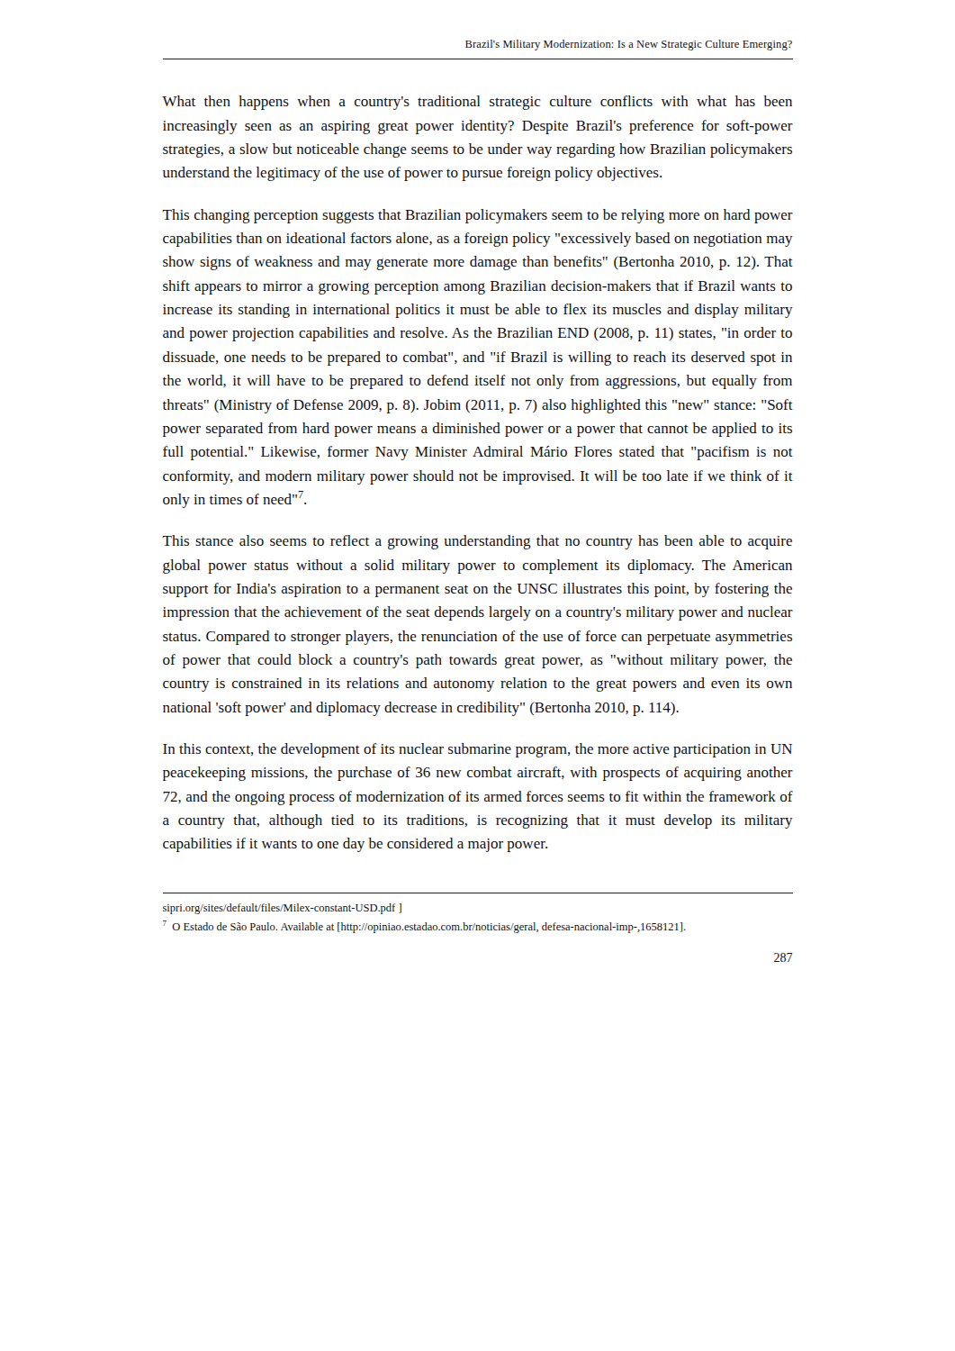Brazil's Military Modernization: Is a New Strategic Culture Emerging?
What then happens when a country's traditional strategic culture conflicts with what has been increasingly seen as an aspiring great power identity? Despite Brazil's preference for soft-power strategies, a slow but noticeable change seems to be under way regarding how Brazilian policymakers understand the legitimacy of the use of power to pursue foreign policy objectives.
This changing perception suggests that Brazilian policymakers seem to be relying more on hard power capabilities than on ideational factors alone, as a foreign policy "excessively based on negotiation may show signs of weakness and may generate more damage than benefits" (Bertonha 2010, p. 12). That shift appears to mirror a growing perception among Brazilian decision-makers that if Brazil wants to increase its standing in international politics it must be able to flex its muscles and display military and power projection capabilities and resolve. As the Brazilian END (2008, p. 11) states, "in order to dissuade, one needs to be prepared to combat", and "if Brazil is willing to reach its deserved spot in the world, it will have to be prepared to defend itself not only from aggressions, but equally from threats" (Ministry of Defense 2009, p. 8). Jobim (2011, p. 7) also highlighted this "new" stance: "Soft power separated from hard power means a diminished power or a power that cannot be applied to its full potential." Likewise, former Navy Minister Admiral Mário Flores stated that "pacifism is not conformity, and modern military power should not be improvised. It will be too late if we think of it only in times of need"7.
This stance also seems to reflect a growing understanding that no country has been able to acquire global power status without a solid military power to complement its diplomacy. The American support for India's aspiration to a permanent seat on the UNSC illustrates this point, by fostering the impression that the achievement of the seat depends largely on a country's military power and nuclear status. Compared to stronger players, the renunciation of the use of force can perpetuate asymmetries of power that could block a country's path towards great power, as "without military power, the country is constrained in its relations and autonomy relation to the great powers and even its own national 'soft power' and diplomacy decrease in credibility" (Bertonha 2010, p. 114).
In this context, the development of its nuclear submarine program, the more active participation in UN peacekeeping missions, the purchase of 36 new combat aircraft, with prospects of acquiring another 72, and the ongoing process of modernization of its armed forces seems to fit within the framework of a country that, although tied to its traditions, is recognizing that it must develop its military capabilities if it wants to one day be considered a major power.
sipri.org/sites/default/files/Milex-constant-USD.pdf ]
7 O Estado de São Paulo. Available at [http://opiniao.estadao.com.br/noticias/geral, defesa-nacional-imp-,1658121].
287